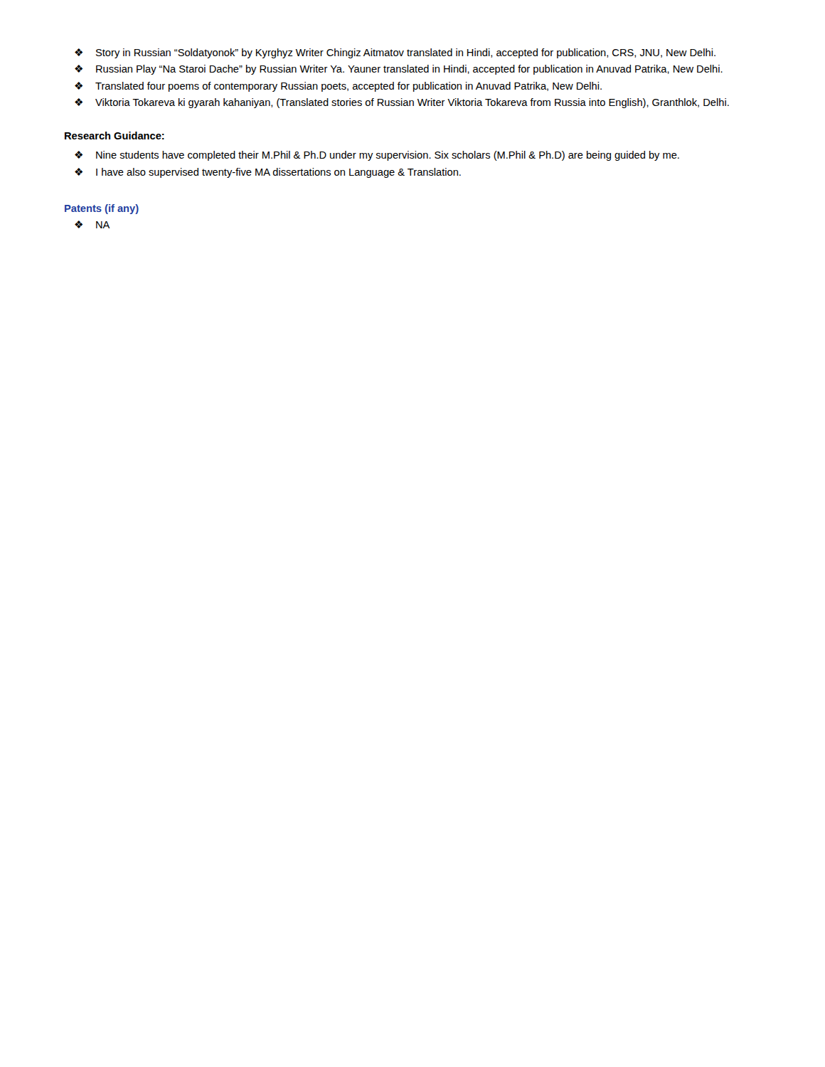Story in Russian “Soldatyonok” by Kyrghyz Writer Chingiz Aitmatov translated in Hindi, accepted for publication, CRS, JNU, New Delhi.
Russian Play “Na Staroi Dache” by Russian Writer Ya. Yauner translated in Hindi, accepted for publication in Anuvad Patrika, New Delhi.
Translated four poems of contemporary Russian poets, accepted for publication in Anuvad Patrika, New Delhi.
Viktoria Tokareva ki gyarah kahaniyan, (Translated stories of Russian Writer Viktoria Tokareva from Russia into English), Granthlok, Delhi.
Research Guidance:
Nine students have completed their M.Phil & Ph.D under my supervision. Six scholars (M.Phil & Ph.D) are being guided by me.
I have also supervised twenty-five MA dissertations on Language & Translation.
Patents (if any)
NA